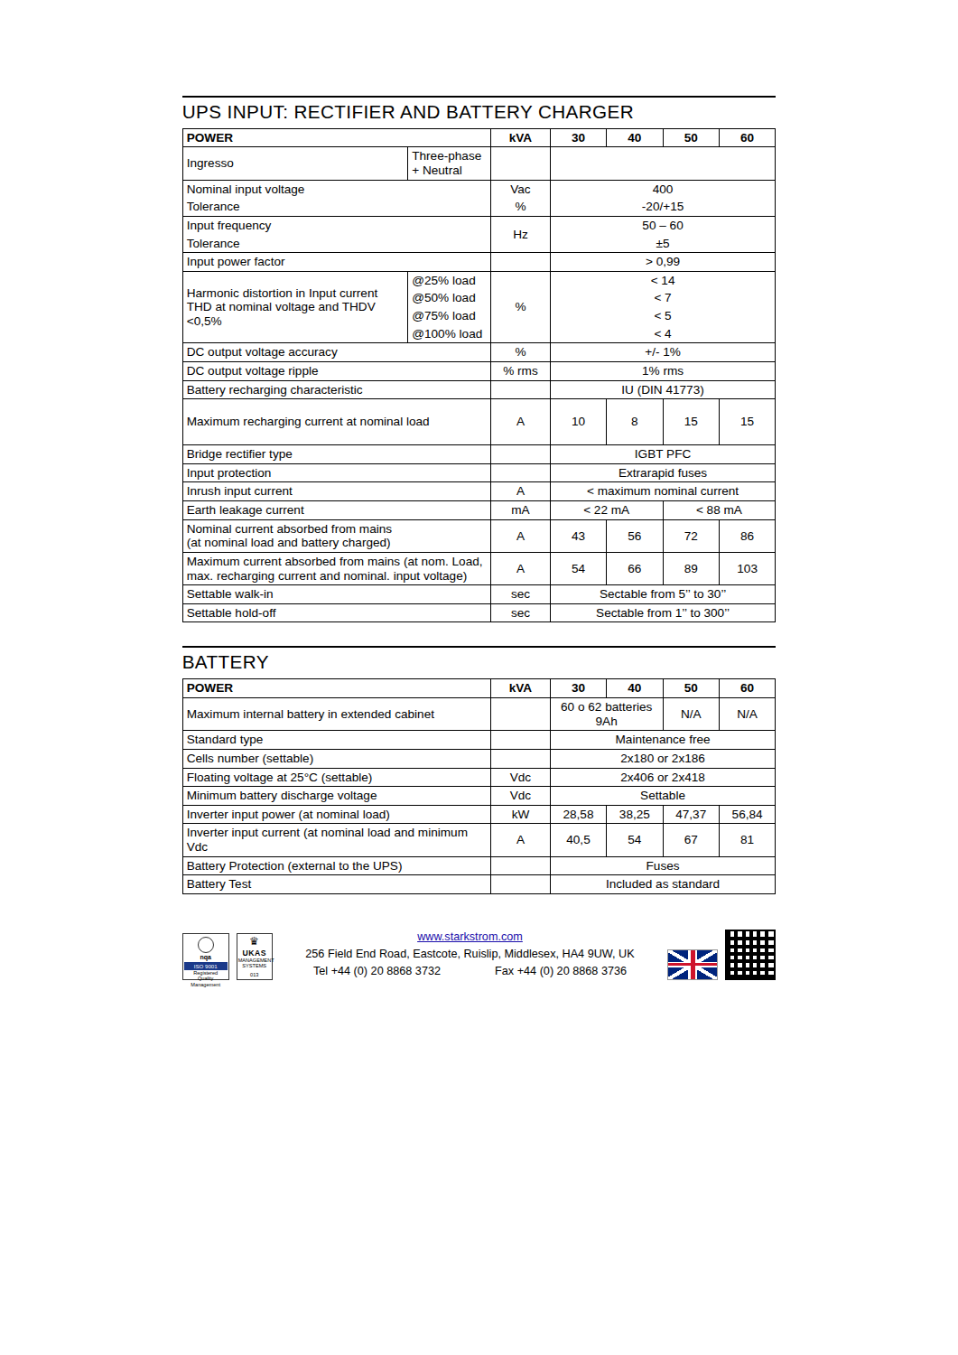UPS Input: Rectifier and Battery Charger
| POWER | kVA | 30 | 40 | 50 | 60 |
| --- | --- | --- | --- | --- | --- |
| Ingresso | Three-phase + Neutral | | |
| Nominal input voltage | Vac | 400 |
| Tolerance | % | -20/+15 |
| Input frequency | Hz | 50 – 60 |
| Tolerance | ±5 |
| Input power factor | | > 0,99 |
| Harmonic distortion in Input current THD at nominal voltage and THDV <0,5% | @25% load | % | < 14 |
| @50% load | < 7 |
| @75% load | < 5 |
| @100% load | < 4 |
| DC output voltage accuracy | % | +/- 1% |
| DC output voltage ripple | % rms | 1% rms |
| Battery recharging characteristic | | IU (DIN 41773) |
| Maximum recharging current at nominal load | A | 10 | 8 | 15 | 15 |
| Bridge rectifier type | | IGBT PFC |
| Input protection | | Extrarapid fuses |
| Inrush input current | A | < maximum nominal current |
| Earth leakage current | mA | < 22 mA | < 88 mA |
| Nominal current absorbed from mains (at nominal load and battery charged) | A | 43 | 56 | 72 | 86 |
| Maximum current absorbed from mains (at nom. Load, max. recharging current and nominal. input voltage) | A | 54 | 66 | 89 | 103 |
| Settable walk-in | sec | Sectable from 5’’ to 30’’ |
| Settable hold-off | sec | Sectable from 1’’ to 300’’ |
Battery
| POWER | kVA | 30 | 40 | 50 | 60 |
| --- | --- | --- | --- | --- | --- |
| Maximum internal battery in extended cabinet | | 60 o 62 batteries 9Ah | N/A | N/A |
| Standard type | | Maintenance free |
| Cells number (settable) | | 2x180 or 2x186 |
| Floating voltage at 25°C (settable) | Vdc | 2x406 or 2x418 |
| Minimum battery discharge voltage | Vdc | Settable |
| Inverter input power (at nominal load) | kW | 28,58 | 38,25 | 47,37 | 56,84 |
| Inverter input current (at nominal load and minimum Vdc | A | 40,5 | 54 | 67 | 81 |
| Battery Protection (external to the UPS) | | Fuses |
| Battery Test | | Included as standard |
nqa
ISO 9001
Registered
Quality
Management
♛
UKAS
MANAGEMENT
SYSTEMS
013
www.starkstrom.com
256 Field End Road, Eastcote, Ruislip, Middlesex, HA4 9UW, UK
Tel +44 (0) 20 8868 3732 Fax +44 (0) 20 8868 3736